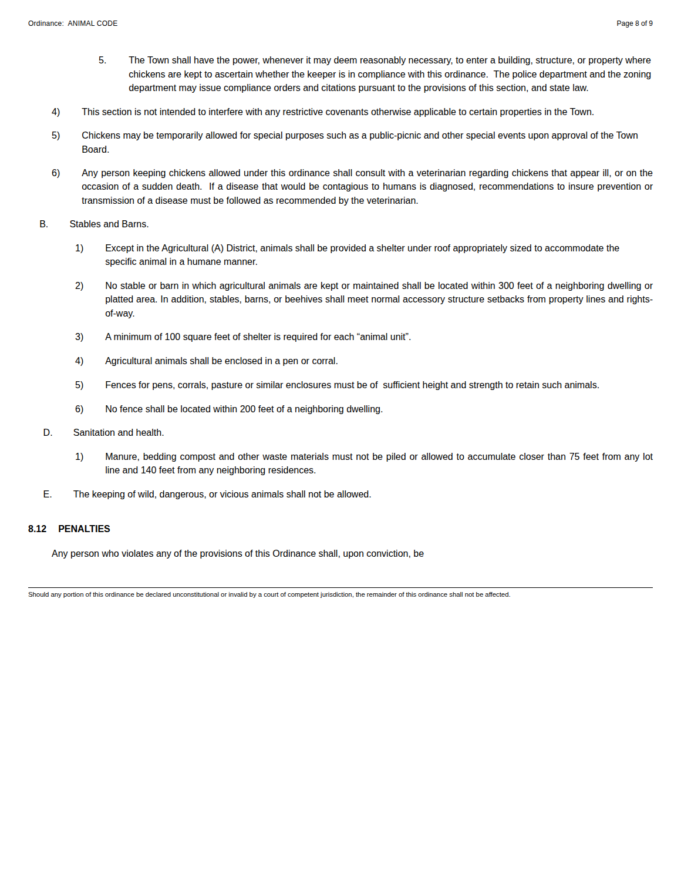Ordinance: ANIMAL CODE
Page 8 of 9
5.
The Town shall have the power, whenever it may deem reasonably necessary, to enter a building, structure, or property where chickens are kept to ascertain whether the keeper is in compliance with this ordinance. The police department and the zoning department may issue compliance orders and citations pursuant to the provisions of this section, and state law.
4)
This section is not intended to interfere with any restrictive covenants otherwise applicable to certain properties in the Town.
5)
Chickens may be temporarily allowed for special purposes such as a public-picnic and other special events upon approval of the Town Board.
6)
Any person keeping chickens allowed under this ordinance shall consult with a veterinarian regarding chickens that appear ill, or on the occasion of a sudden death. If a disease that would be contagious to humans is diagnosed, recommendations to insure prevention or transmission of a disease must be followed as recommended by the veterinarian.
B.
Stables and Barns.
1)
Except in the Agricultural (A) District, animals shall be provided a shelter under roof appropriately sized to accommodate the specific animal in a humane manner.
2)
No stable or barn in which agricultural animals are kept or maintained shall be located within 300 feet of a neighboring dwelling or platted area. In addition, stables, barns, or beehives shall meet normal accessory structure setbacks from property lines and rights-of-way.
3)
A minimum of 100 square feet of shelter is required for each “animal unit”.
4)
Agricultural animals shall be enclosed in a pen or corral.
5)
Fences for pens, corrals, pasture or similar enclosures must be of sufficient height and strength to retain such animals.
6)
No fence shall be located within 200 feet of a neighboring dwelling.
D.
Sanitation and health.
1)
Manure, bedding compost and other waste materials must not be piled or allowed to accumulate closer than 75 feet from any lot line and 140 feet from any neighboring residences.
E.
The keeping of wild, dangerous, or vicious animals shall not be allowed.
8.12 PENALTIES
Any person who violates any of the provisions of this Ordinance shall, upon conviction, be
Should any portion of this ordinance be declared unconstitutional or invalid by a court of competent jurisdiction, the remainder of this ordinance shall not be affected.